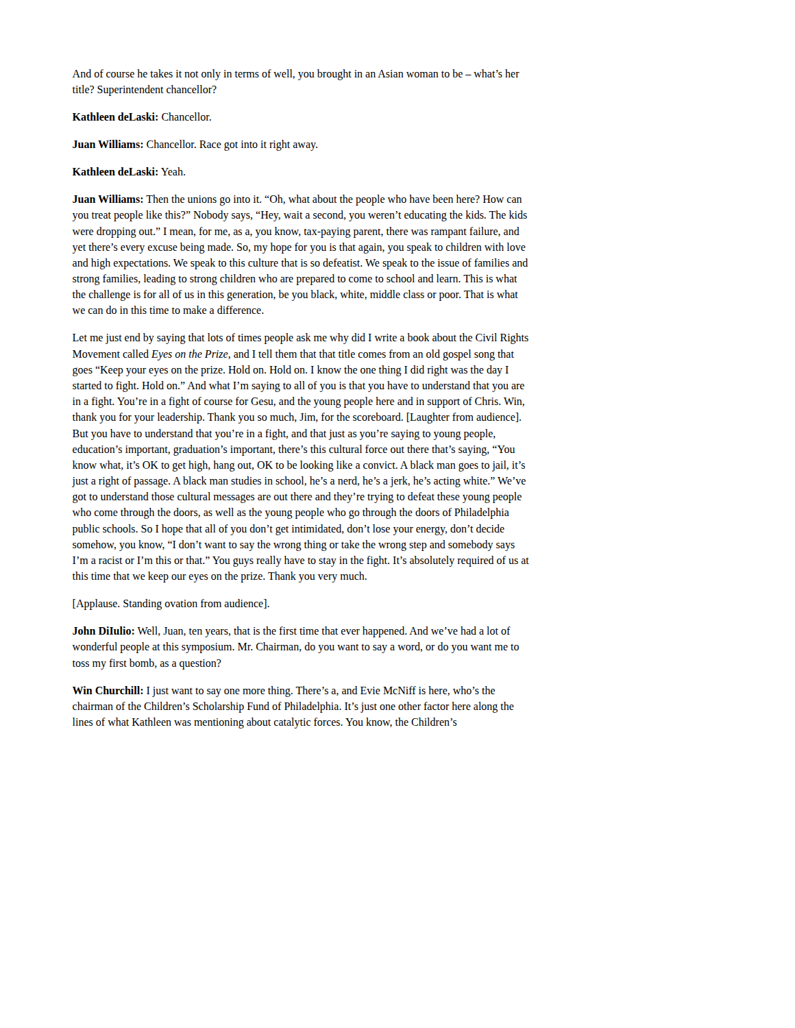And of course he takes it not only in terms of well, you brought in an Asian woman to be – what’s her title? Superintendent chancellor?
Kathleen deLaski: Chancellor.
Juan Williams: Chancellor. Race got into it right away.
Kathleen deLaski: Yeah.
Juan Williams: Then the unions go into it. “Oh, what about the people who have been here? How can you treat people like this?” Nobody says, “Hey, wait a second, you weren’t educating the kids. The kids were dropping out.” I mean, for me, as a, you know, tax-paying parent, there was rampant failure, and yet there’s every excuse being made. So, my hope for you is that again, you speak to children with love and high expectations. We speak to this culture that is so defeatist. We speak to the issue of families and strong families, leading to strong children who are prepared to come to school and learn. This is what the challenge is for all of us in this generation, be you black, white, middle class or poor. That is what we can do in this time to make a difference.
Let me just end by saying that lots of times people ask me why did I write a book about the Civil Rights Movement called Eyes on the Prize, and I tell them that that title comes from an old gospel song that goes “Keep your eyes on the prize. Hold on. Hold on. I know the one thing I did right was the day I started to fight. Hold on.” And what I’m saying to all of you is that you have to understand that you are in a fight. You’re in a fight of course for Gesu, and the young people here and in support of Chris. Win, thank you for your leadership. Thank you so much, Jim, for the scoreboard. [Laughter from audience]. But you have to understand that you’re in a fight, and that just as you’re saying to young people, education’s important, graduation’s important, there’s this cultural force out there that’s saying, “You know what, it’s OK to get high, hang out, OK to be looking like a convict. A black man goes to jail, it’s just a right of passage. A black man studies in school, he’s a nerd, he’s a jerk, he’s acting white.” We’ve got to understand those cultural messages are out there and they’re trying to defeat these young people who come through the doors, as well as the young people who go through the doors of Philadelphia public schools. So I hope that all of you don’t get intimidated, don’t lose your energy, don’t decide somehow, you know, “I don’t want to say the wrong thing or take the wrong step and somebody says I’m a racist or I’m this or that.” You guys really have to stay in the fight. It’s absolutely required of us at this time that we keep our eyes on the prize. Thank you very much.
[Applause. Standing ovation from audience].
John DiIulio: Well, Juan, ten years, that is the first time that ever happened. And we’ve had a lot of wonderful people at this symposium. Mr. Chairman, do you want to say a word, or do you want me to toss my first bomb, as a question?
Win Churchill: I just want to say one more thing. There’s a, and Evie McNiff is here, who’s the chairman of the Children’s Scholarship Fund of Philadelphia. It’s just one other factor here along the lines of what Kathleen was mentioning about catalytic forces. You know, the Children’s